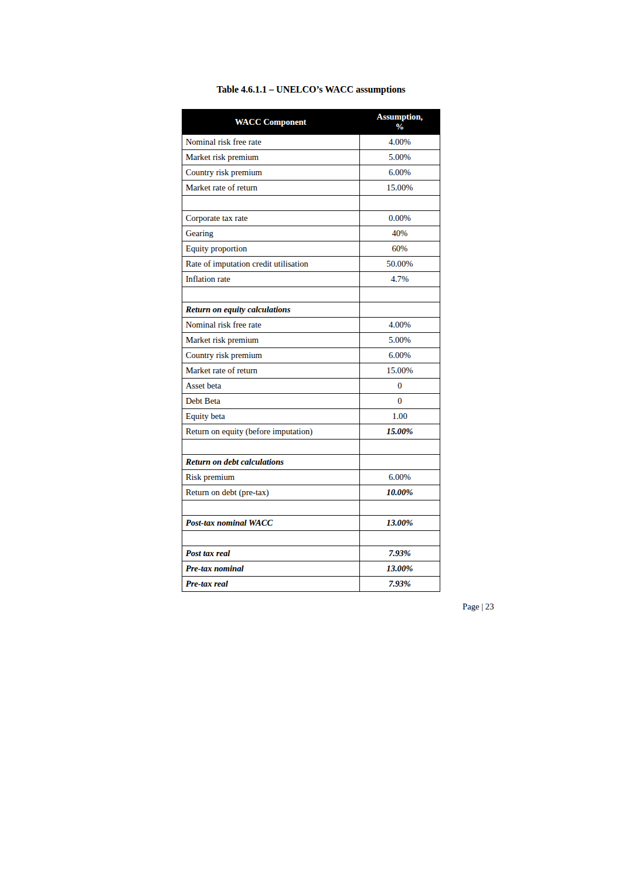Table 4.6.1.1 – UNELCO’s WACC assumptions
| WACC Component | Assumption, % |
| --- | --- |
| Nominal risk free rate | 4.00% |
| Market risk premium | 5.00% |
| Country risk premium | 6.00% |
| Market rate of return | 15.00% |
| Corporate tax rate | 0.00% |
| Gearing | 40% |
| Equity proportion | 60% |
| Rate of imputation credit utilisation | 50.00% |
| Inflation rate | 4.7% |
| Return on equity calculations | |
| Nominal risk free rate | 4.00% |
| Market risk premium | 5.00% |
| Country risk premium | 6.00% |
| Market rate of return | 15.00% |
| Asset beta | 0 |
| Debt Beta | 0 |
| Equity beta | 1.00 |
| Return on equity (before imputation) | 15.00% |
| Return on debt calculations | |
| Risk premium | 6.00% |
| Return on debt (pre-tax) | 10.00% |
| Post-tax nominal WACC | 13.00% |
| Post tax real | 7.93% |
| Pre-tax nominal | 13.00% |
| Pre-tax real | 7.93% |
Page | 23